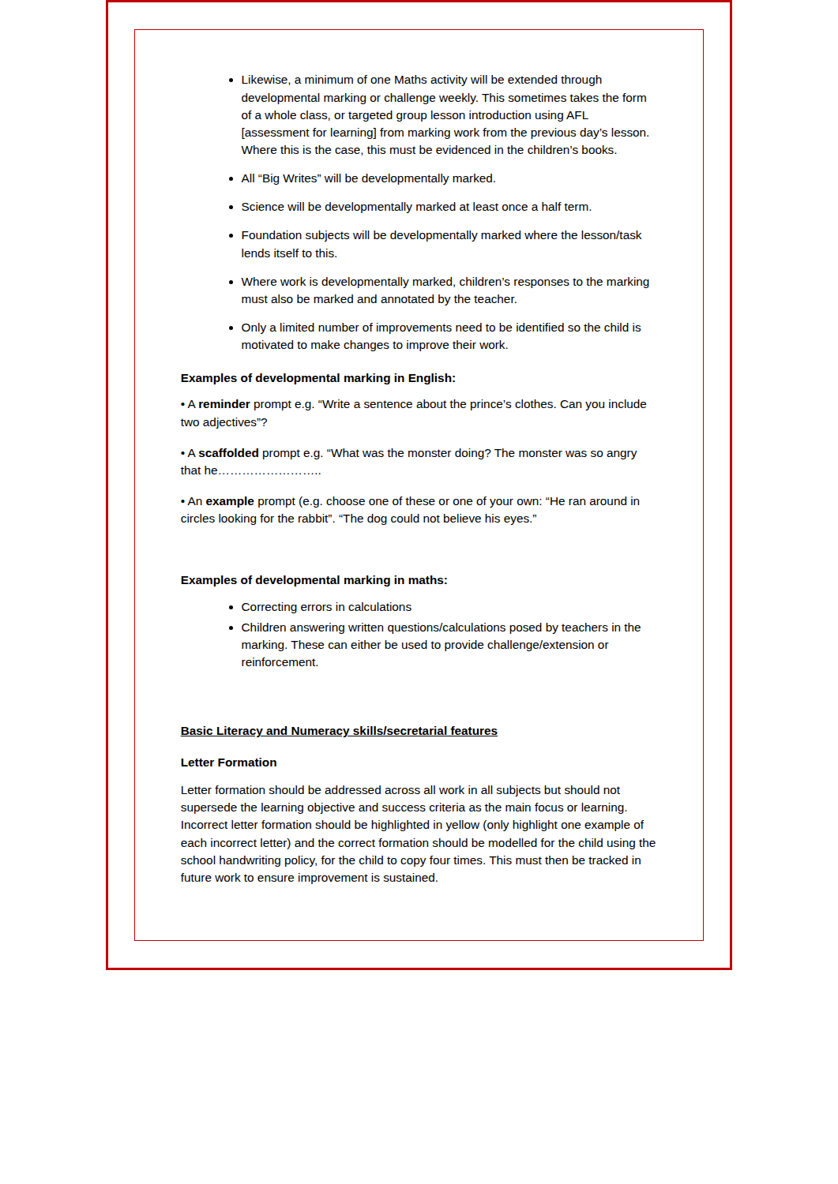Likewise, a minimum of one Maths activity will be extended through developmental marking or challenge weekly. This sometimes takes the form of a whole class, or targeted group lesson introduction using AFL [assessment for learning] from marking work from the previous day’s lesson. Where this is the case, this must be evidenced in the children’s books.
All “Big Writes” will be developmentally marked.
Science will be developmentally marked at least once a half term.
Foundation subjects will be developmentally marked where the lesson/task lends itself to this.
Where work is developmentally marked, children’s responses to the marking must also be marked and annotated by the teacher.
Only a limited number of improvements need to be identified so the child is motivated to make changes to improve their work.
Examples of developmental marking in English:
• A reminder prompt e.g. “Write a sentence about the prince’s clothes. Can you include two adjectives”?
• A scaffolded prompt e.g. “What was the monster doing? The monster was so angry that he……………………..
• An example prompt (e.g. choose one of these or one of your own: “He ran around in circles looking for the rabbit”. “The dog could not believe his eyes.”
Examples of developmental marking in maths:
Correcting errors in calculations
Children answering written questions/calculations posed by teachers in the marking. These can either be used to provide challenge/extension or reinforcement.
Basic Literacy and Numeracy skills/secretarial features
Letter Formation
Letter formation should be addressed across all work in all subjects but should not supersede the learning objective and success criteria as the main focus or learning. Incorrect letter formation should be highlighted in yellow (only highlight one example of each incorrect letter) and the correct formation should be modelled for the child using the school handwriting policy, for the child to copy four times. This must then be tracked in future work to ensure improvement is sustained.